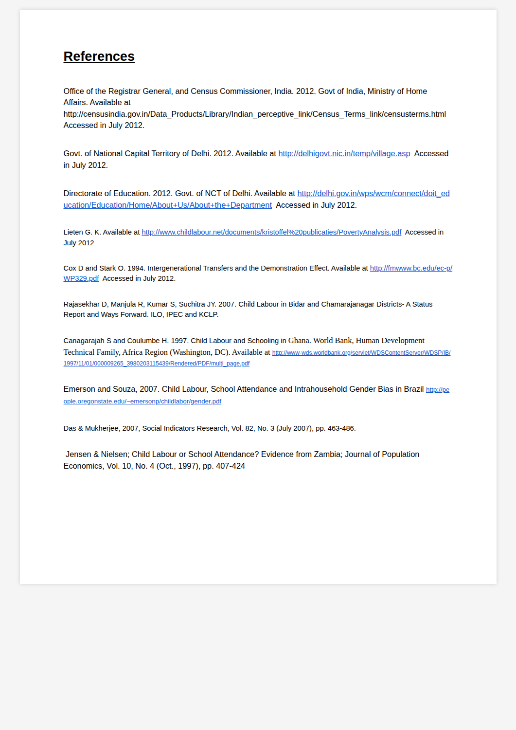References
Office of the Registrar General, and Census Commissioner, India. 2012. Govt of India, Ministry of Home Affairs. Available at http://censusindia.gov.in/Data_Products/Library/Indian_perceptive_link/Census_Terms_link/censusterms.html Accessed in July 2012.
Govt. of National Capital Territory of Delhi. 2012. Available at http://delhigovt.nic.in/temp/village.asp Accessed in July 2012.
Directorate of Education. 2012. Govt. of NCT of Delhi. Available at http://delhi.gov.in/wps/wcm/connect/doit_education/Education/Home/About+Us/About+the+Department Accessed in July 2012.
Lieten G. K. Available at http://www.childlabour.net/documents/kristoffel%20publicaties/PovertyAnalysis.pdf Accessed in July 2012
Cox D and Stark O. 1994. Intergenerational Transfers and the Demonstration Effect. Available at http://fmwww.bc.edu/ec-p/WP329.pdf Accessed in July 2012.
Rajasekhar D, Manjula R, Kumar S, Suchitra JY. 2007. Child Labour in Bidar and Chamarajanagar Districts- A Status Report and Ways Forward. ILO, IPEC and KCLP.
Canagarajah S and Coulumbe H. 1997. Child Labour and Schooling in Ghana. World Bank, Human Development Technical Family, Africa Region (Washington, DC). Available at http://www-wds.worldbank.org/servlet/WDSContentServer/WDSP/IB/1997/11/01/000009265_3980203115439/Rendered/PDF/multi_page.pdf
Emerson and Souza, 2007. Child Labour, School Attendance and Intrahousehold Gender Bias in Brazil http://people.oregonstate.edu/~emersonp/childlabor/gender.pdf
Das & Mukherjee, 2007, Social Indicators Research, Vol. 82, No. 3 (July 2007), pp. 463-486.
Jensen & Nielsen; Child Labour or School Attendance? Evidence from Zambia; Journal of Population Economics, Vol. 10, No. 4 (Oct., 1997), pp. 407-424